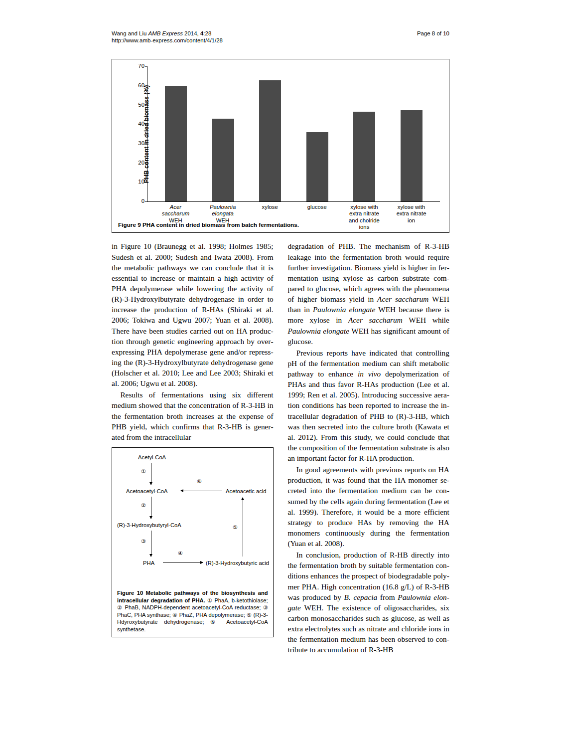Wang and Liu AMB Express 2014, 4:28
http://www.amb-express.com/content/4/1/28
Page 8 of 10
PHB content in dried biomass (%)
70
60
50
40
30
20
10
0
Acer
saccharum
WEH
Paulownia
elongata
WEH
xylose
glucose
xylose with
extra nitrate
and cholride
ions
xylose with
extra nitrate
ion
Figure 9 PHA content in dried biomass from batch fermentations.
in Figure 10 (Braunegg et al. 1998; Holmes 1985; Sudesh et al. 2000; Sudesh and Iwata 2008). From the metabolic pathways we can conclude that it is essential to increase or maintain a high activity of PHA depolymerase while lowering the activity of (R)-3-Hydroxylbutyrate dehydrogenase in order to increase the production of R-HAs (Shiraki et al. 2006; Tokiwa and Ugwu 2007; Yuan et al. 2008). There have been studies carried out on HA production through genetic engineering approach by overexpressing PHA depolymerase gene and/or repressing the (R)-3-Hydroxylbutyrate dehydrogenase gene (Holscher et al. 2010; Lee and Lee 2003; Shiraki et al. 2006; Ugwu et al. 2008).
Results of fermentations using six different medium showed that the concentration of R-3-HB in the fermentation broth increases at the expense of PHB yield, which confirms that R-3-HB is generated from the intracellular
Acetyl-CoA
①
Acetoacetyl-CoA
Acetoacetic acid
⑥
②
(R)-3-Hydroxybutyryl-CoA
③
PHA
(R)-3-Hydroxybutyric acid
④
⑤
Figure 10 Metabolic pathways of the biosynthesis and intracellular degradation of PHA. ① PhaA, b-ketothiolase; ② PhaB, NADPH-dependent acetoacetyl-CoA reductase; ③ PhaC, PHA synthase; ④ PhaZ, PHA depolymerase; ⑤ (R)-3-Hdyroxybutyrate dehydrogenase; ⑥ Acetoacetyl-CoA synthetase.
degradation of PHB. The mechanism of R-3-HB leakage into the fermentation broth would require further investigation. Biomass yield is higher in fermentation using xylose as carbon substrate compared to glucose, which agrees with the phenomena of higher biomass yield in Acer saccharum WEH than in Paulownia elongate WEH because there is more xylose in Acer saccharum WEH while Paulownia elongate WEH has significant amount of glucose.
Previous reports have indicated that controlling pH of the fermentation medium can shift metabolic pathway to enhance in vivo depolymerization of PHAs and thus favor R-HAs production (Lee et al. 1999; Ren et al. 2005). Introducing successive aeration conditions has been reported to increase the intracellular degradation of PHB to (R)-3-HB, which was then secreted into the culture broth (Kawata et al. 2012). From this study, we could conclude that the composition of the fermentation substrate is also an important factor for R-HA production.
In good agreements with previous reports on HA production, it was found that the HA monomer secreted into the fermentation medium can be consumed by the cells again during fermentation (Lee et al. 1999). Therefore, it would be a more efficient strategy to produce HAs by removing the HA monomers continuously during the fermentation (Yuan et al. 2008).
In conclusion, production of R-HB directly into the fermentation broth by suitable fermentation conditions enhances the prospect of biodegradable polymer PHA. High concentration (16.8 g/L) of R-3-HB was produced by B. cepacia from Paulownia elongate WEH. The existence of oligosaccharides, six carbon monosaccharides such as glucose, as well as extra electrolytes such as nitrate and chloride ions in the fermentation medium has been observed to contribute to accumulation of R-3-HB